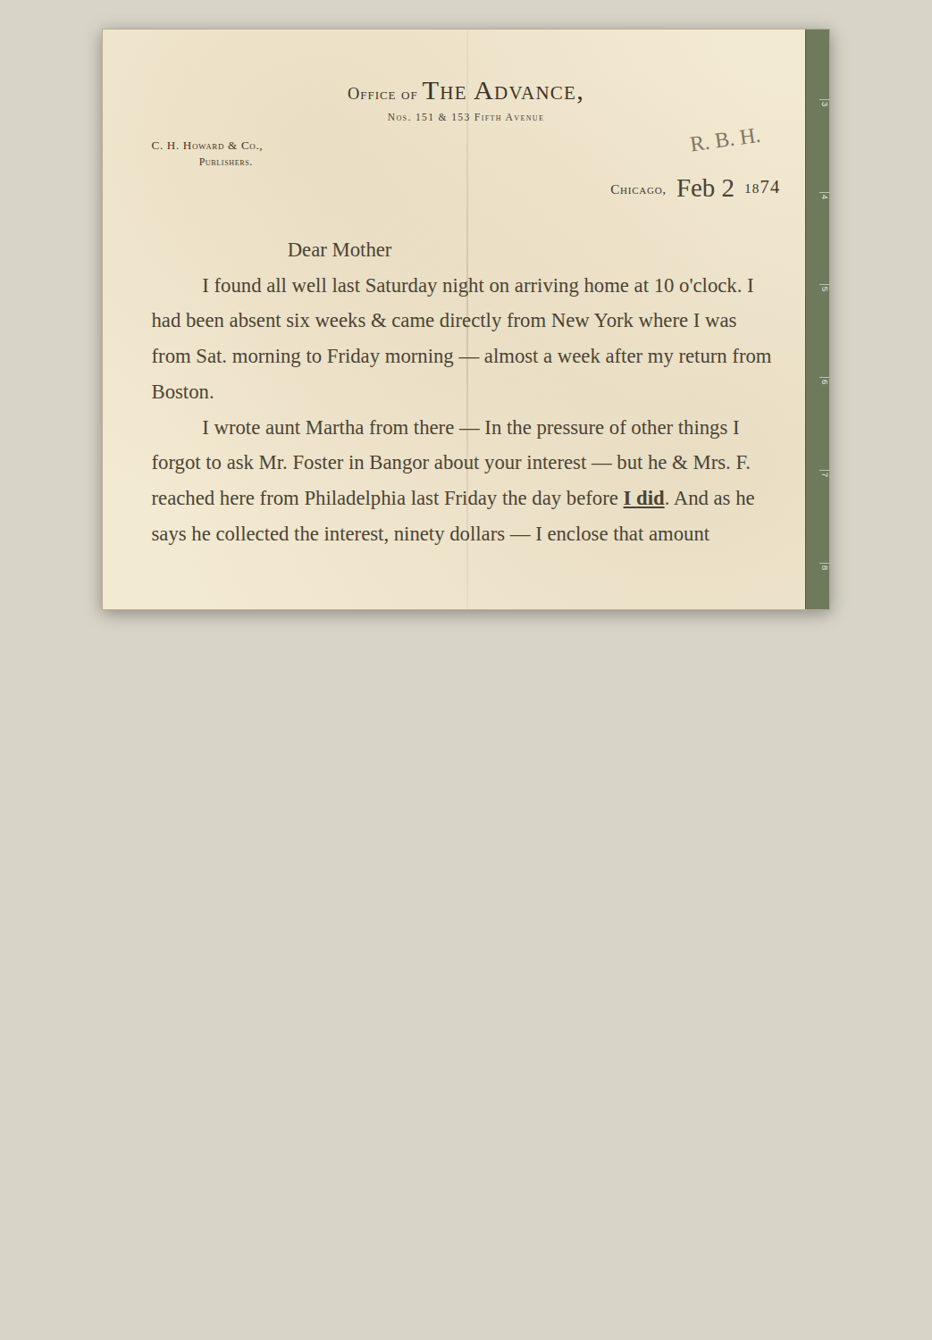R. B. H.
Office of The Advance,
Nos. 151 & 153 Fifth Avenue
C. H. Howard & Co., Publishers.
Chicago, Feb 2 1874
Dear Mother
I found all well last Saturday night on arriving home at 10 o'clock. I had been absent six weeks & came directly from New York where I was from Sat. morning to Friday morning — almost a week after my return from Boston.
I wrote aunt Martha from there — In the pressure of other things I forgot to ask Mr. Foster in Bangor about your interest — but he & Mrs. F. reached here from Philadelphia last Friday the day before I did. And as he says he collected the interest, ninety dollars — I enclose that amount
3 4 5 6 7 8